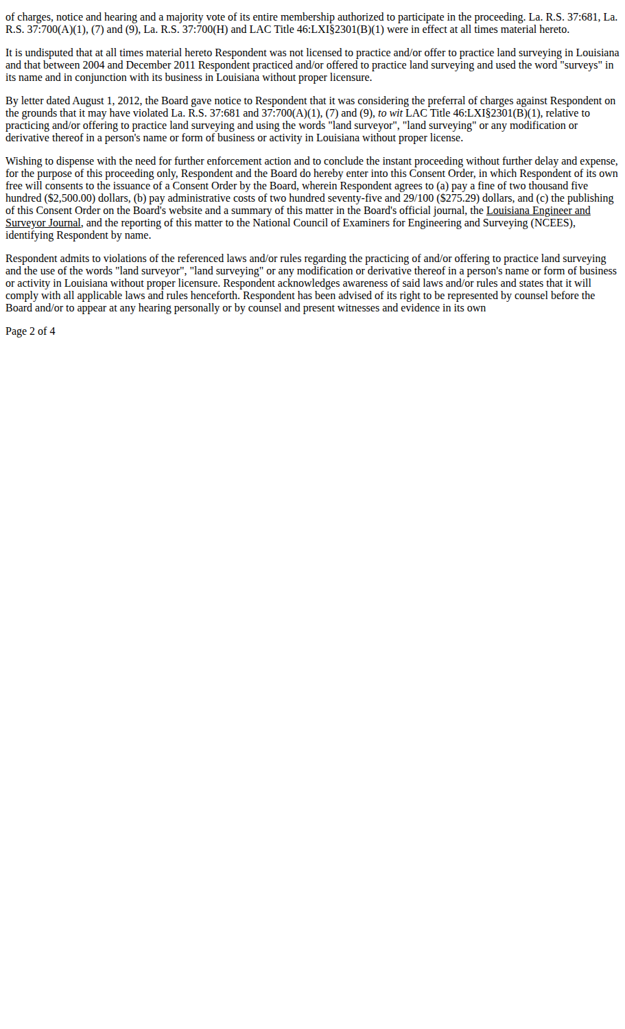of charges, notice and hearing and a majority vote of its entire membership authorized to participate in the proceeding. La. R.S. 37:681, La. R.S. 37:700(A)(1), (7) and (9), La. R.S. 37:700(H) and LAC Title 46:LXI§2301(B)(1) were in effect at all times material hereto.
It is undisputed that at all times material hereto Respondent was not licensed to practice and/or offer to practice land surveying in Louisiana and that between 2004 and December 2011 Respondent practiced and/or offered to practice land surveying and used the word "surveys" in its name and in conjunction with its business in Louisiana without proper licensure.
By letter dated August 1, 2012, the Board gave notice to Respondent that it was considering the preferral of charges against Respondent on the grounds that it may have violated La. R.S. 37:681 and 37:700(A)(1), (7) and (9), to wit LAC Title 46:LXI§2301(B)(1), relative to practicing and/or offering to practice land surveying and using the words "land surveyor", "land surveying" or any modification or derivative thereof in a person's name or form of business or activity in Louisiana without proper license.
Wishing to dispense with the need for further enforcement action and to conclude the instant proceeding without further delay and expense, for the purpose of this proceeding only, Respondent and the Board do hereby enter into this Consent Order, in which Respondent of its own free will consents to the issuance of a Consent Order by the Board, wherein Respondent agrees to (a) pay a fine of two thousand five hundred ($2,500.00) dollars, (b) pay administrative costs of two hundred seventy-five and 29/100 ($275.29) dollars, and (c) the publishing of this Consent Order on the Board's website and a summary of this matter in the Board's official journal, the Louisiana Engineer and Surveyor Journal, and the reporting of this matter to the National Council of Examiners for Engineering and Surveying (NCEES), identifying Respondent by name.
Respondent admits to violations of the referenced laws and/or rules regarding the practicing of and/or offering to practice land surveying and the use of the words "land surveyor", "land surveying" or any modification or derivative thereof in a person's name or form of business or activity in Louisiana without proper licensure. Respondent acknowledges awareness of said laws and/or rules and states that it will comply with all applicable laws and rules henceforth. Respondent has been advised of its right to be represented by counsel before the Board and/or to appear at any hearing personally or by counsel and present witnesses and evidence in its own
Page 2 of 4